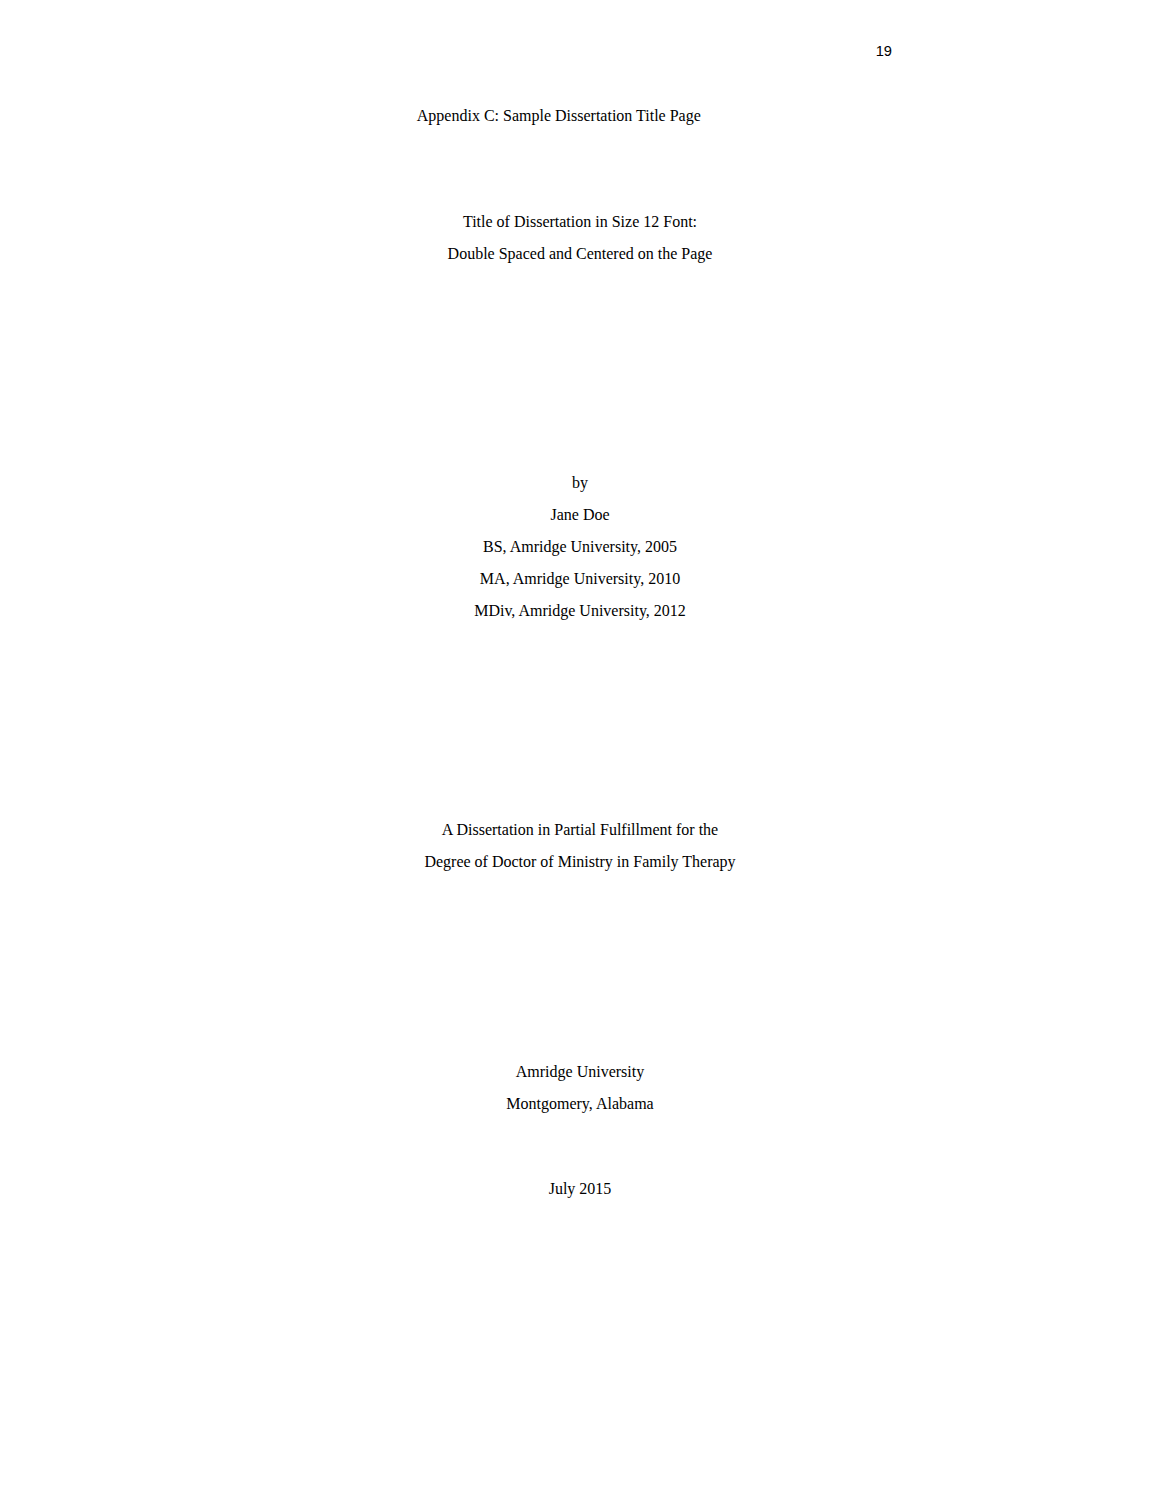19
Appendix C: Sample Dissertation Title Page
Title of Dissertation in Size 12 Font:
Double Spaced and Centered on the Page
by
Jane Doe
BS, Amridge University, 2005
MA, Amridge University, 2010
MDiv, Amridge University, 2012
A Dissertation in Partial Fulfillment for the
Degree of Doctor of Ministry in Family Therapy
Amridge University
Montgomery, Alabama
July 2015